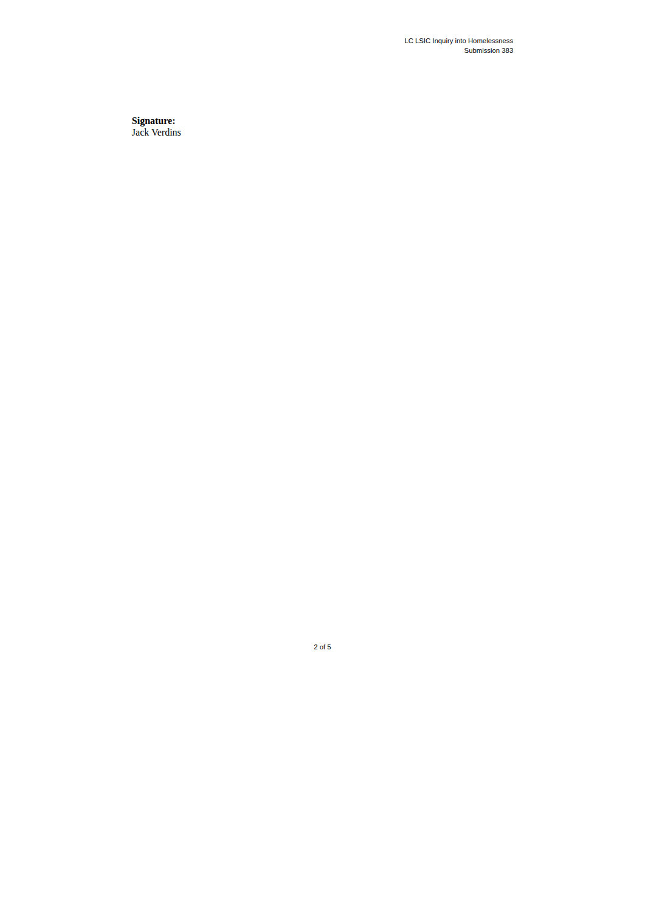LC LSIC Inquiry into Homelessness
Submission 383
Signature:
Jack Verdins
2 of 5